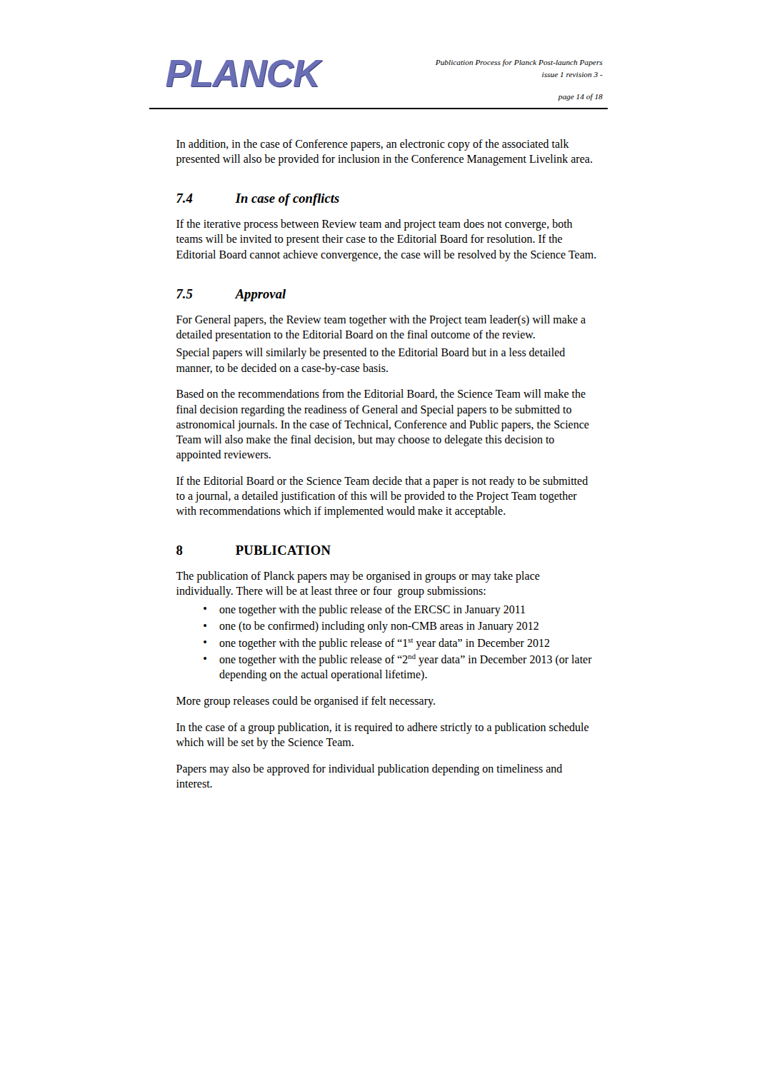PLANCK
Publication Process for Planck Post-launch Papers
issue 1 revision 3 -
page 14 of 18
In addition, in the case of Conference papers, an electronic copy of the associated talk presented will also be provided for inclusion in the Conference Management Livelink area.
7.4 In case of conflicts
If the iterative process between Review team and project team does not converge, both teams will be invited to present their case to the Editorial Board for resolution. If the Editorial Board cannot achieve convergence, the case will be resolved by the Science Team.
7.5 Approval
For General papers, the Review team together with the Project team leader(s) will make a detailed presentation to the Editorial Board on the final outcome of the review.
Special papers will similarly be presented to the Editorial Board but in a less detailed manner, to be decided on a case-by-case basis.
Based on the recommendations from the Editorial Board, the Science Team will make the final decision regarding the readiness of General and Special papers to be submitted to astronomical journals. In the case of Technical, Conference and Public papers, the Science Team will also make the final decision, but may choose to delegate this decision to appointed reviewers.
If the Editorial Board or the Science Team decide that a paper is not ready to be submitted to a journal, a detailed justification of this will be provided to the Project Team together with recommendations which if implemented would make it acceptable.
8 PUBLICATION
The publication of Planck papers may be organised in groups or may take place individually. There will be at least three or four group submissions:
one together with the public release of the ERCSC in January 2011
one (to be confirmed) including only non-CMB areas in January 2012
one together with the public release of “1st year data” in December 2012
one together with the public release of “2nd year data” in December 2013 (or later depending on the actual operational lifetime).
More group releases could be organised if felt necessary.
In the case of a group publication, it is required to adhere strictly to a publication schedule which will be set by the Science Team.
Papers may also be approved for individual publication depending on timeliness and interest.